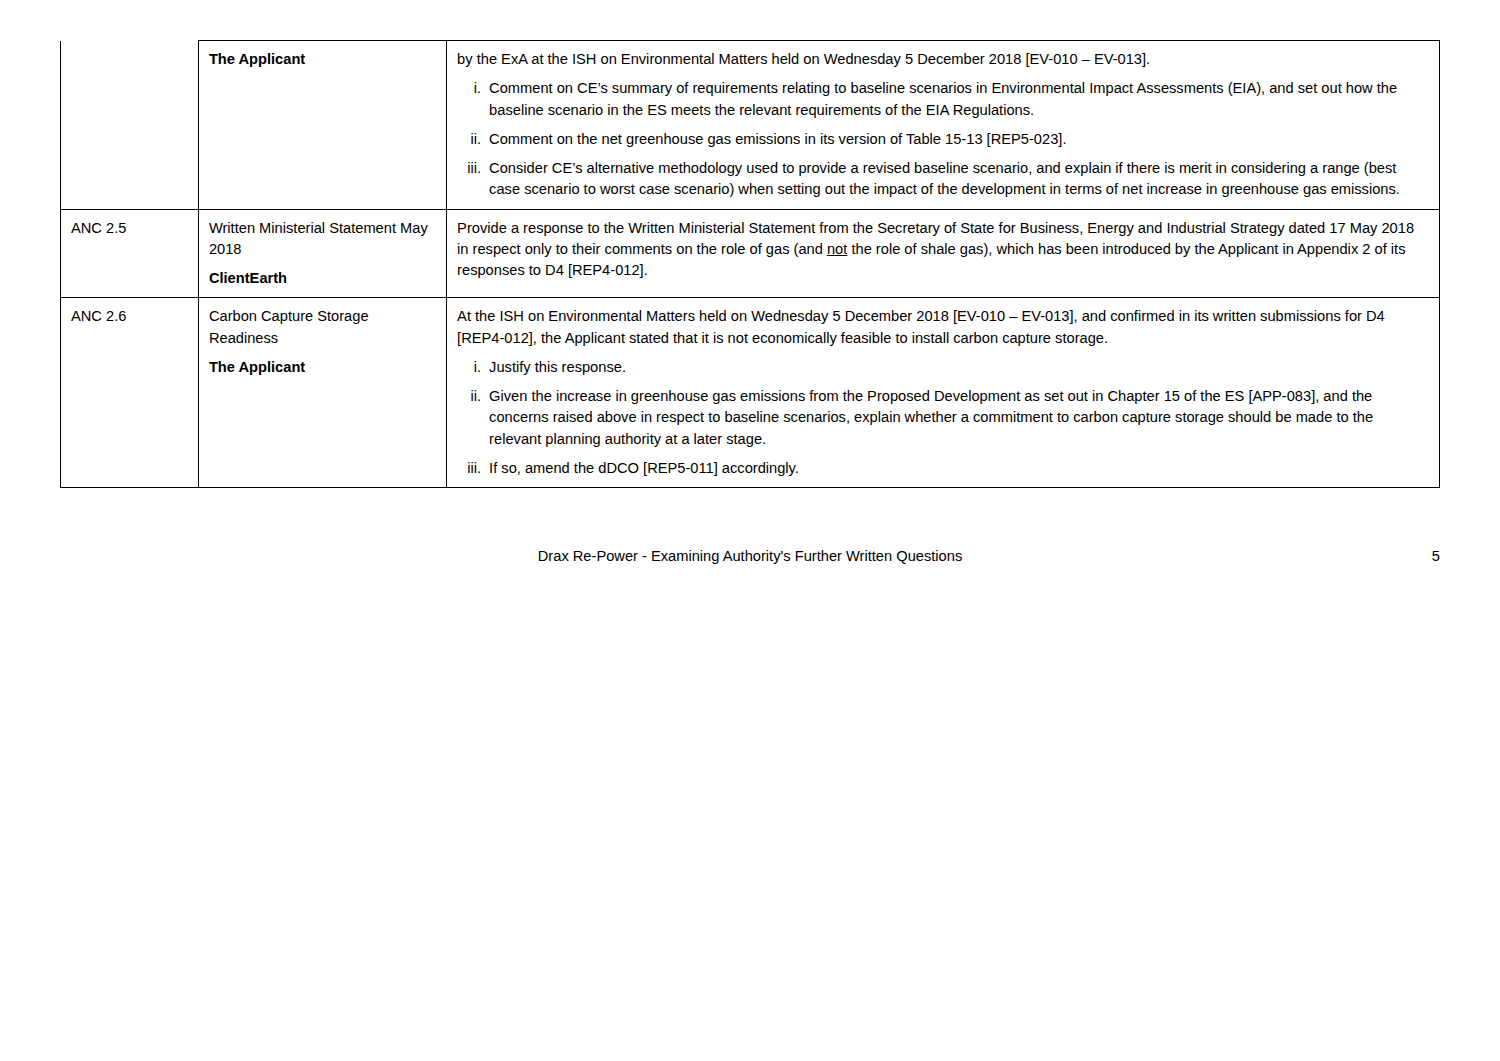| | The Applicant | by the ExA at the ISH on Environmental Matters held on Wednesday 5 December 2018 [EV-010 – EV-013]. Comment on CE’s summary of requirements relating to baseline scenarios in Environmental Impact Assessments (EIA), and set out how the baseline scenario in the ES meets the relevant requirements of the EIA Regulations. Comment on the net greenhouse gas emissions in its version of Table 15-13 [REP5-023]. Consider CE’s alternative methodology used to provide a revised baseline scenario, and explain if there is merit in considering a range (best case scenario to worst case scenario) when setting out the impact of the development in terms of net increase in greenhouse gas emissions. |
| ANC 2.5 | Written Ministerial Statement May 2018 ClientEarth | Provide a response to the Written Ministerial Statement from the Secretary of State for Business, Energy and Industrial Strategy dated 17 May 2018 in respect only to their comments on the role of gas (and not the role of shale gas), which has been introduced by the Applicant in Appendix 2 of its responses to D4 [REP4-012]. |
| ANC 2.6 | Carbon Capture Storage Readiness The Applicant | At the ISH on Environmental Matters held on Wednesday 5 December 2018 [EV-010 – EV-013], and confirmed in its written submissions for D4 [REP4-012], the Applicant stated that it is not economically feasible to install carbon capture storage. Justify this response. Given the increase in greenhouse gas emissions from the Proposed Development as set out in Chapter 15 of the ES [APP-083], and the concerns raised above in respect to baseline scenarios, explain whether a commitment to carbon capture storage should be made to the relevant planning authority at a later stage. If so, amend the dDCO [REP5-011] accordingly. |
Drax Re-Power - Examining Authority's Further Written Questions 5